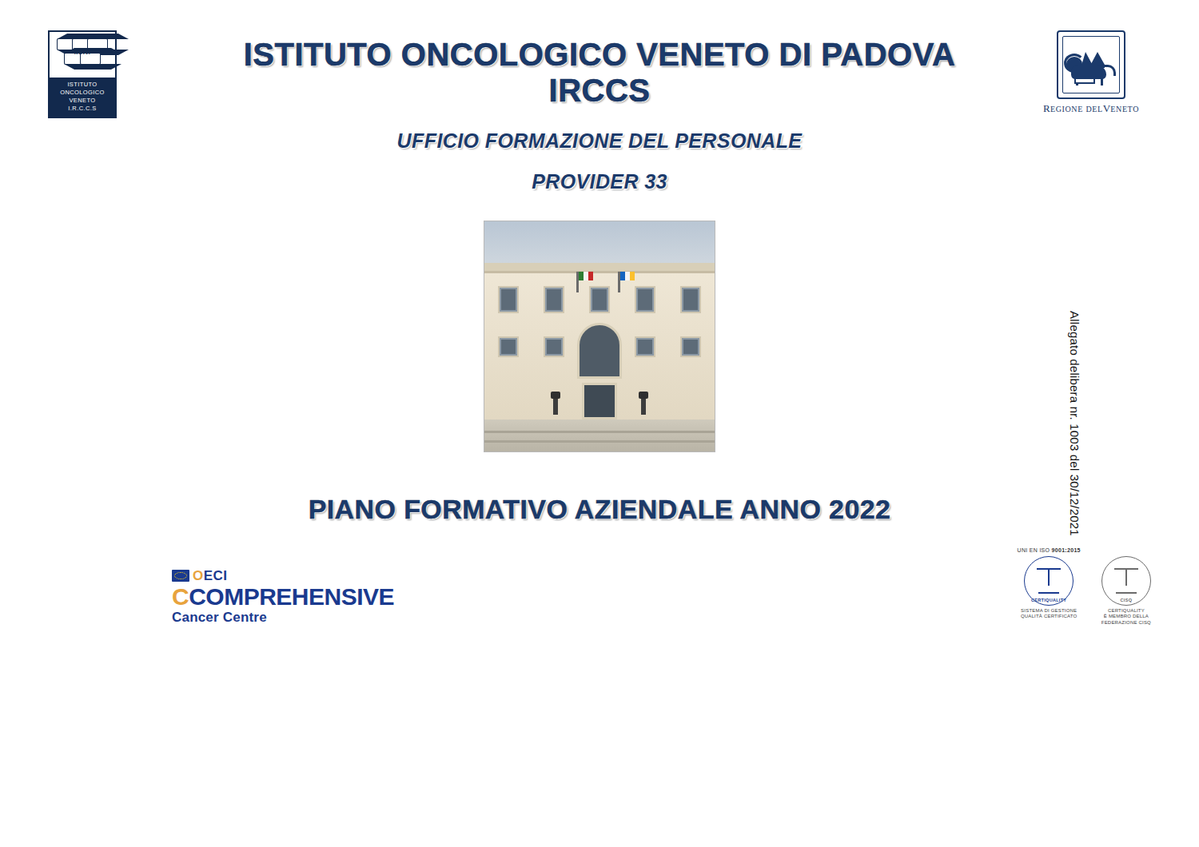I.O.V.
ISTITUTO
ONCOLOGICO
VENETO
I.R.C.C.S
REGIONE DELVENETO
ISTITUTO ONCOLOGICO VENETO DI PADOVA IRCCS
UFFICIO FORMAZIONE DEL PERSONALE
PROVIDER 33
PIANO FORMATIVO AZIENDALE ANNO 2022
OECI
CCOMPREHENSIVE
Cancer Centre
UNI EN ISO 9001:2015
CERTIQUALITY
SISTEMA DI GESTIONE
QUALITÀ CERTIFICATO
CISQ
CERTIQUALITY
È MEMBRO DELLA
FEDERAZIONE CISQ
Allegato delibera nr. 1003 del 30/12/2021